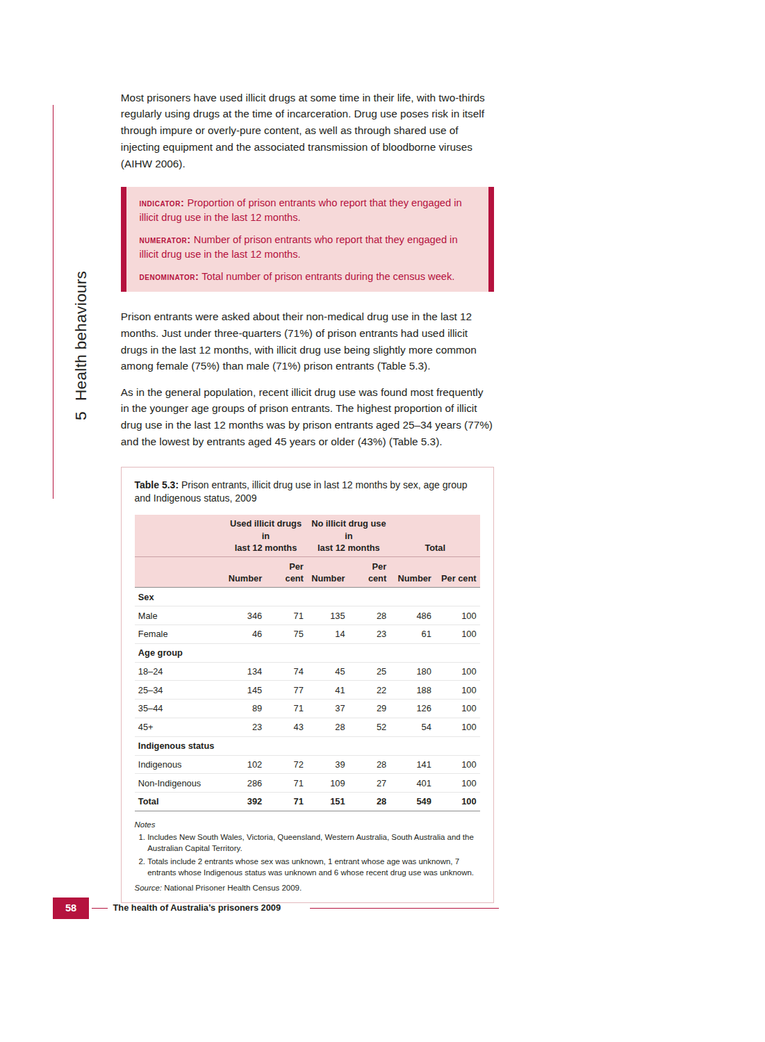5 Health behaviours
Most prisoners have used illicit drugs at some time in their life, with two-thirds regularly using drugs at the time of incarceration. Drug use poses risk in itself through impure or overly-pure content, as well as through shared use of injecting equipment and the associated transmission of bloodborne viruses (AIHW 2006).
Indicator: Proportion of prison entrants who report that they engaged in illicit drug use in the last 12 months.
Numerator: Number of prison entrants who report that they engaged in illicit drug use in the last 12 months.
Denominator: Total number of prison entrants during the census week.
Prison entrants were asked about their non-medical drug use in the last 12 months. Just under three-quarters (71%) of prison entrants had used illicit drugs in the last 12 months, with illicit drug use being slightly more common among female (75%) than male (71%) prison entrants (Table 5.3).
As in the general population, recent illicit drug use was found most frequently in the younger age groups of prison entrants. The highest proportion of illicit drug use in the last 12 months was by prison entrants aged 25–34 years (77%) and the lowest by entrants aged 45 years or older (43%) (Table 5.3).
Table 5.3: Prison entrants, illicit drug use in last 12 months by sex, age group and Indigenous status, 2009
| | Used illicit drugs in last 12 months | No illicit drug use in last 12 months | Total |
| --- | --- | --- | --- |
| | Number | Per cent | Number | Per cent | Number | Per cent |
| Sex |
| Male | 346 | 71 | 135 | 28 | 486 | 100 |
| Female | 46 | 75 | 14 | 23 | 61 | 100 |
| Age group |
| 18–24 | 134 | 74 | 45 | 25 | 180 | 100 |
| 25–34 | 145 | 77 | 41 | 22 | 188 | 100 |
| 35–44 | 89 | 71 | 37 | 29 | 126 | 100 |
| 45+ | 23 | 43 | 28 | 52 | 54 | 100 |
| Indigenous status |
| Indigenous | 102 | 72 | 39 | 28 | 141 | 100 |
| Non-Indigenous | 286 | 71 | 109 | 27 | 401 | 100 |
| Total | 392 | 71 | 151 | 28 | 549 | 100 |
Notes
Includes New South Wales, Victoria, Queensland, Western Australia, South Australia and the Australian Capital Territory.
Totals include 2 entrants whose sex was unknown, 1 entrant whose age was unknown, 7 entrants whose Indigenous status was unknown and 6 whose recent drug use was unknown.
Source: National Prisoner Health Census 2009.
58
The health of Australia’s prisoners 2009